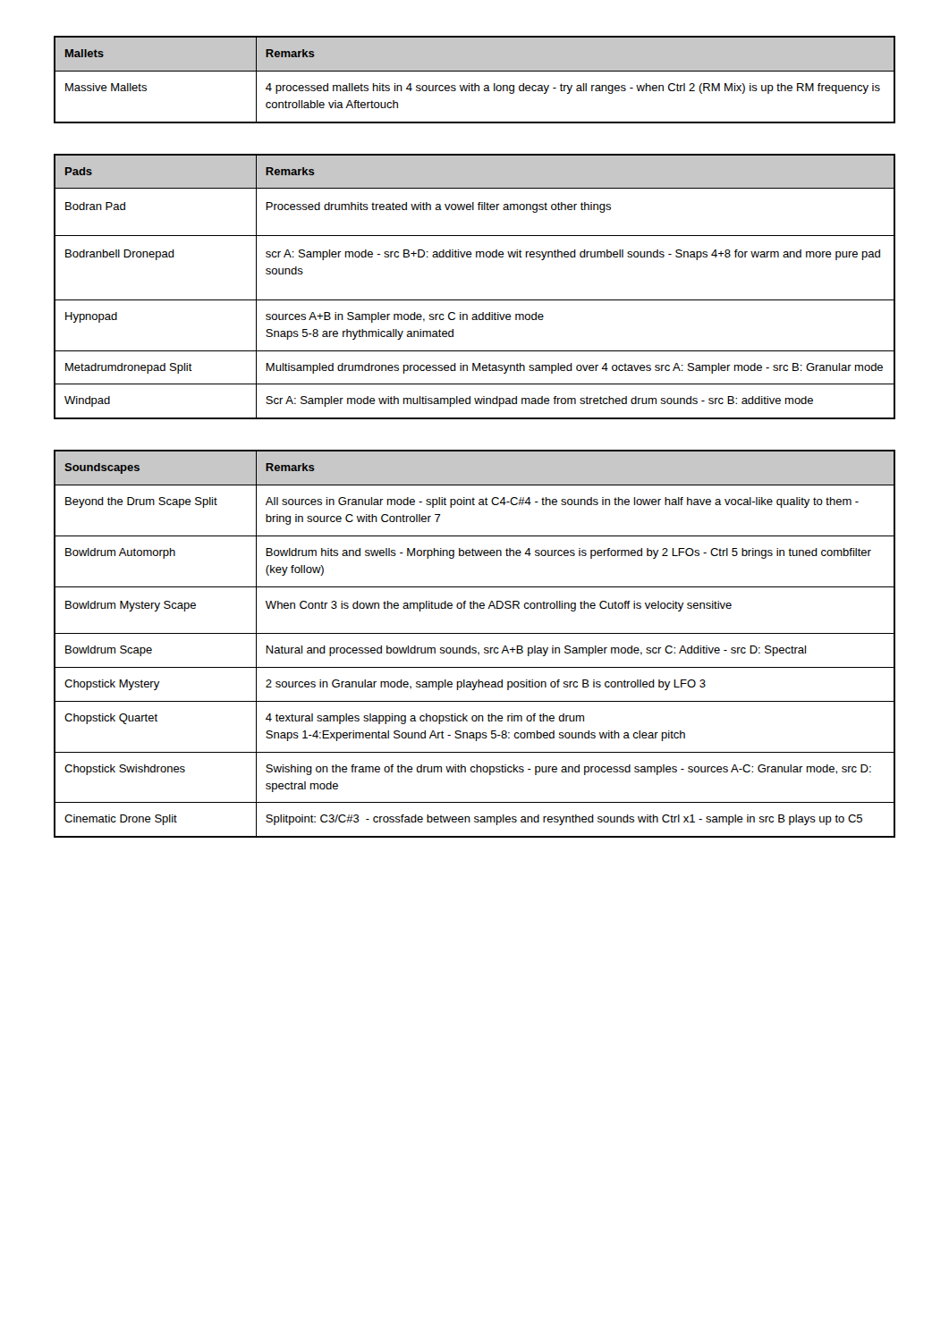| Mallets | Remarks |
| --- | --- |
| Massive Mallets | 4 processed mallets hits in 4 sources with a long decay - try all ranges - when Ctrl 2 (RM Mix) is up the RM frequency is controllable via Aftertouch |
| Pads | Remarks |
| --- | --- |
| Bodran Pad | Processed drumhits treated with a vowel filter amongst other things |
| Bodranbell Dronepad | scr A: Sampler mode - src B+D: additive mode wit resynthed drumbell sounds - Snaps 4+8 for warm and more pure pad sounds |
| Hypnopad | sources A+B in Sampler mode, src C in additive mode Snaps 5-8 are rhythmically animated |
| Metadrumdronepad Split | Multisampled drumdrones processed in Metasynth sampled over 4 octaves src A: Sampler mode - src B: Granular mode |
| Windpad | Scr A: Sampler mode with multisampled windpad made from stretched drum sounds - src B: additive mode |
| Soundscapes | Remarks |
| --- | --- |
| Beyond the Drum Scape Split | All sources in Granular mode - split point at C4-C#4 - the sounds in the lower half have a vocal-like quality to them - bring in source C with Controller 7 |
| Bowldrum Automorph | Bowldrum hits and swells - Morphing between the 4 sources is performed by 2 LFOs - Ctrl 5 brings in tuned combfilter (key follow) |
| Bowldrum Mystery Scape | When Contr 3 is down the amplitude of the ADSR controlling the Cutoff is velocity sensitive |
| Bowldrum Scape | Natural and processed bowldrum sounds, src A+B play in Sampler mode, scr C: Additive - src D: Spectral |
| Chopstick Mystery | 2 sources in Granular mode, sample playhead position of src B is controlled by LFO 3 |
| Chopstick Quartet | 4 textural samples slapping a chopstick on the rim of the drum Snaps 1-4:Experimental Sound Art - Snaps 5-8: combed sounds with a clear pitch |
| Chopstick Swishdrones | Swishing on the frame of the drum with chopsticks - pure and processd samples - sources A-C: Granular mode, src D: spectral mode |
| Cinematic Drone Split | Splitpoint: C3/C#3 - crossfade between samples and resynthed sounds with Ctrl x1 - sample in src B plays up to C5 |